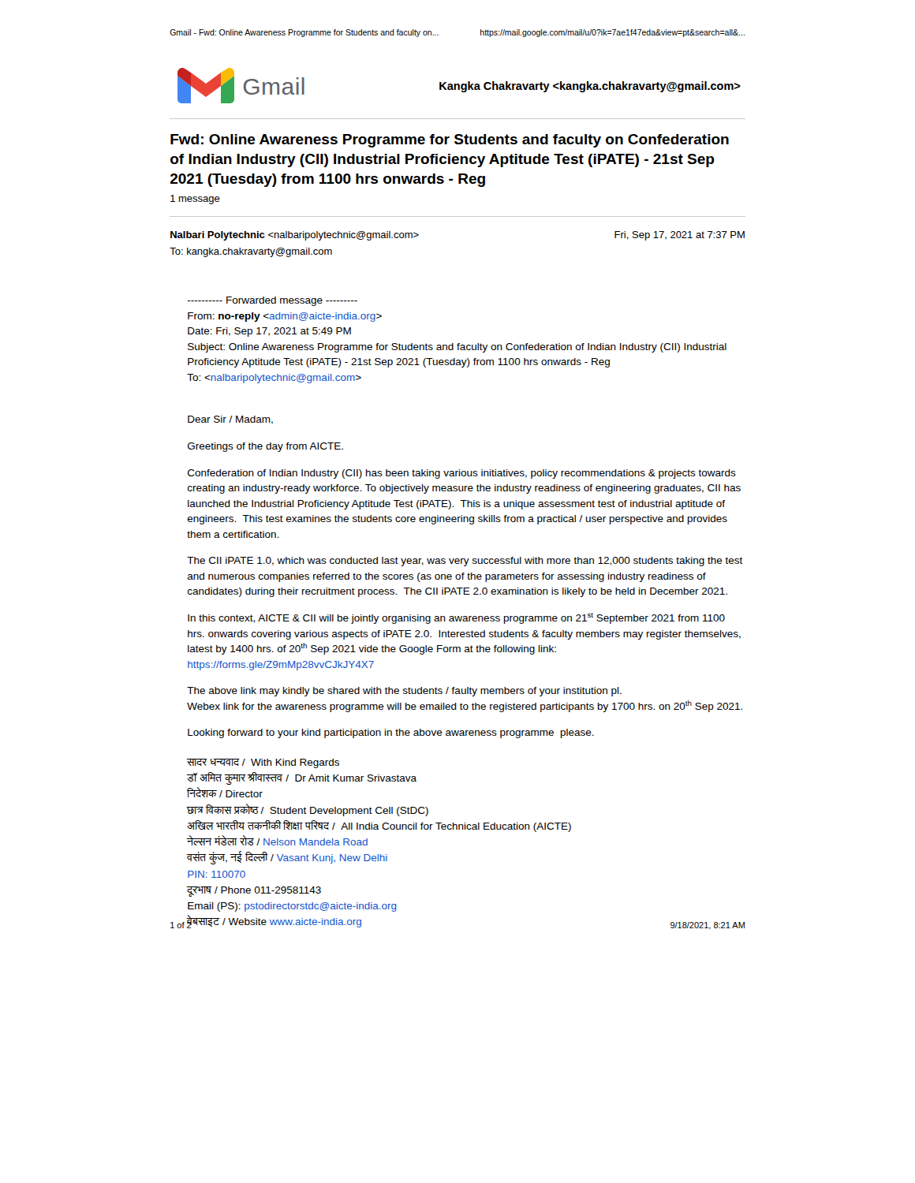Gmail - Fwd: Online Awareness Programme for Students and faculty on...
https://mail.google.com/mail/u/0?ik=7ae1f47eda&view=pt&search=all&...
Gmail
Kangka Chakravarty <kangka.chakravarty@gmail.com>
Fwd: Online Awareness Programme for Students and faculty on Confederation of Indian Industry (CII) Industrial Proficiency Aptitude Test (iPATE) - 21st Sep 2021 (Tuesday) from 1100 hrs onwards - Reg
1 message
Nalbari Polytechnic <nalbaripolytechnic@gmail.com>
Fri, Sep 17, 2021 at 7:37 PM
To: kangka.chakravarty@gmail.com
---------- Forwarded message ---------
From: no-reply <admin@aicte-india.org>
Date: Fri, Sep 17, 2021 at 5:49 PM
Subject: Online Awareness Programme for Students and faculty on Confederation of Indian Industry (CII) Industrial Proficiency Aptitude Test (iPATE) - 21st Sep 2021 (Tuesday) from 1100 hrs onwards - Reg
To: <nalbaripolytechnic@gmail.com>
Dear Sir / Madam,
Greetings of the day from AICTE.
Confederation of Indian Industry (CII) has been taking various initiatives, policy recommendations & projects towards creating an industry-ready workforce. To objectively measure the industry readiness of engineering graduates, CII has launched the Industrial Proficiency Aptitude Test (iPATE). This is a unique assessment test of industrial aptitude of engineers. This test examines the students core engineering skills from a practical / user perspective and provides them a certification.
The CII iPATE 1.0, which was conducted last year, was very successful with more than 12,000 students taking the test and numerous companies referred to the scores (as one of the parameters for assessing industry readiness of candidates) during their recruitment process. The CII iPATE 2.0 examination is likely to be held in December 2021.
In this context, AICTE & CII will be jointly organising an awareness programme on 21st September 2021 from 1100 hrs. onwards covering various aspects of iPATE 2.0. Interested students & faculty members may register themselves, latest by 1400 hrs. of 20th Sep 2021 vide the Google Form at the following link:
https://forms.gle/Z9mMp28vvCJkJY4X7
The above link may kindly be shared with the students / faulty members of your institution pl.
Webex link for the awareness programme will be emailed to the registered participants by 1700 hrs. on 20th Sep 2021.
Looking forward to your kind participation in the above awareness programme please.
सादर धन्यवाद / With Kind Regards
डॉ अमित कुमार श्रीवास्तव / Dr Amit Kumar Srivastava
निदेशक / Director
छात्र विकास प्रकोष्ठ / Student Development Cell (StDC)
अखिल भारतीय तकनीकी शिक्षा परिषद / All India Council for Technical Education (AICTE)
नेल्सन मंडेला रोड / Nelson Mandela Road
वसंत कुंज, नई दिल्ली / Vasant Kunj, New Delhi
PIN: 110070
दूरभाष / Phone 011-29581143
Email (PS): pstodirectorstdc@aicte-india.org
वेबसाइट / Website www.aicte-india.org
1 of 2
9/18/2021, 8:21 AM